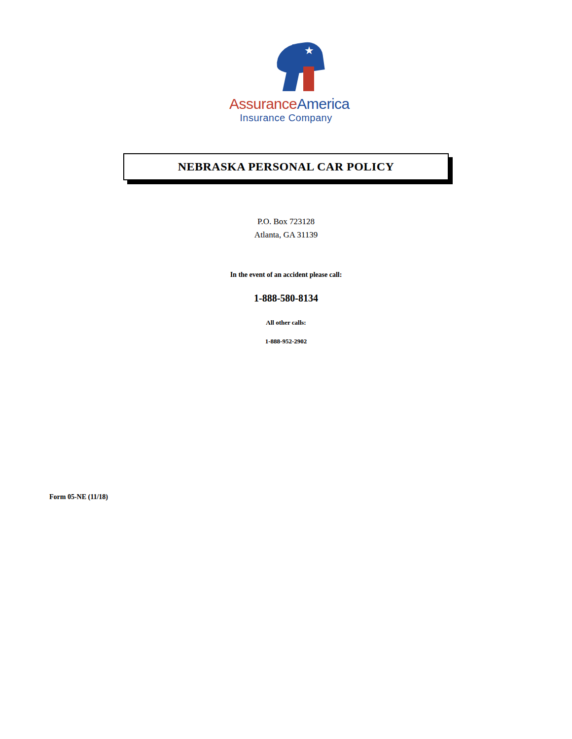★
Assurance America
Insurance Company
NEBRASKA PERSONAL CAR POLICY
P.O. Box 723128
Atlanta, GA 31139
In the event of an accident please call:
1-888-580-8134
All other calls:
1-888-952-2902
Form 05-NE (11/18)